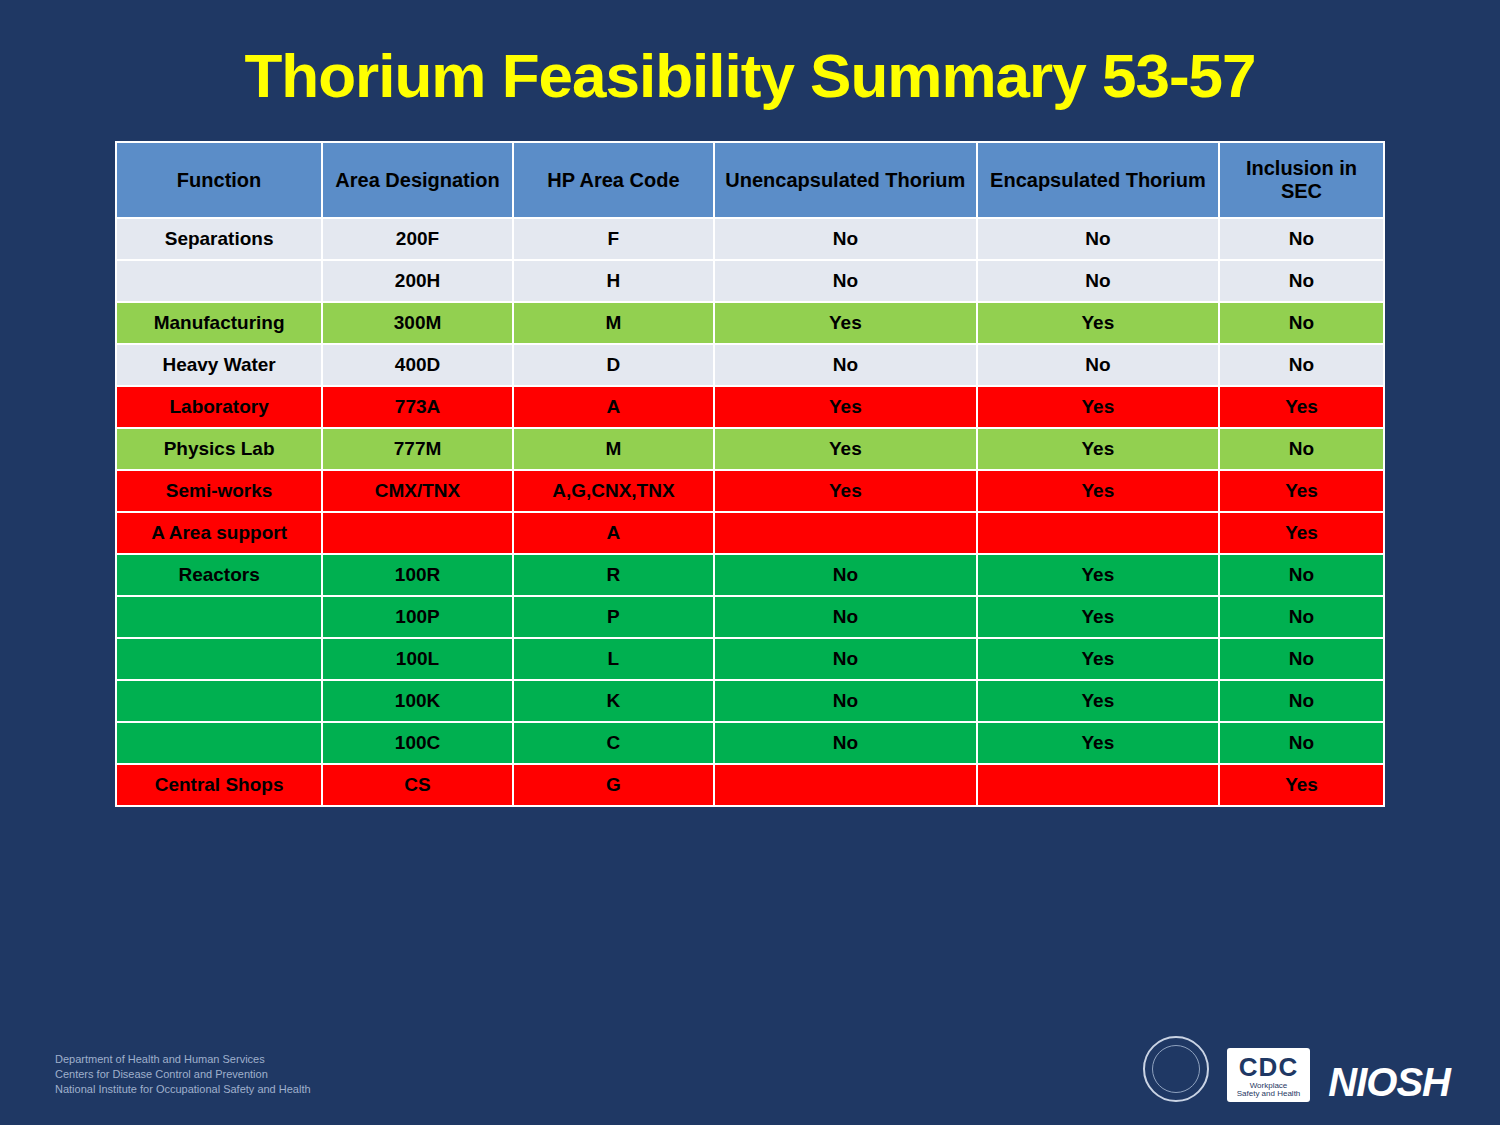Thorium Feasibility Summary 53-57
| Function | Area Designation | HP Area Code | Unencapsulated Thorium | Encapsulated Thorium | Inclusion in SEC |
| --- | --- | --- | --- | --- | --- |
| Separations | 200F | F | No | No | No |
| | 200H | H | No | No | No |
| Manufacturing | 300M | M | Yes | Yes | No |
| Heavy Water | 400D | D | No | No | No |
| Laboratory | 773A | A | Yes | Yes | Yes |
| Physics Lab | 777M | M | Yes | Yes | No |
| Semi-works | CMX/TNX | A,G,CNX,TNX | Yes | Yes | Yes |
| A Area support | | A | | | Yes |
| Reactors | 100R | R | No | Yes | No |
| | 100P | P | No | Yes | No |
| | 100L | L | No | Yes | No |
| | 100K | K | No | Yes | No |
| | 100C | C | No | Yes | No |
| Central Shops | CS | G | | | Yes |
Department of Health and Human Services
Centers for Disease Control and Prevention
National Institute for Occupational Safety and Health
CDC Workplace
Safety and Health
NIOSH